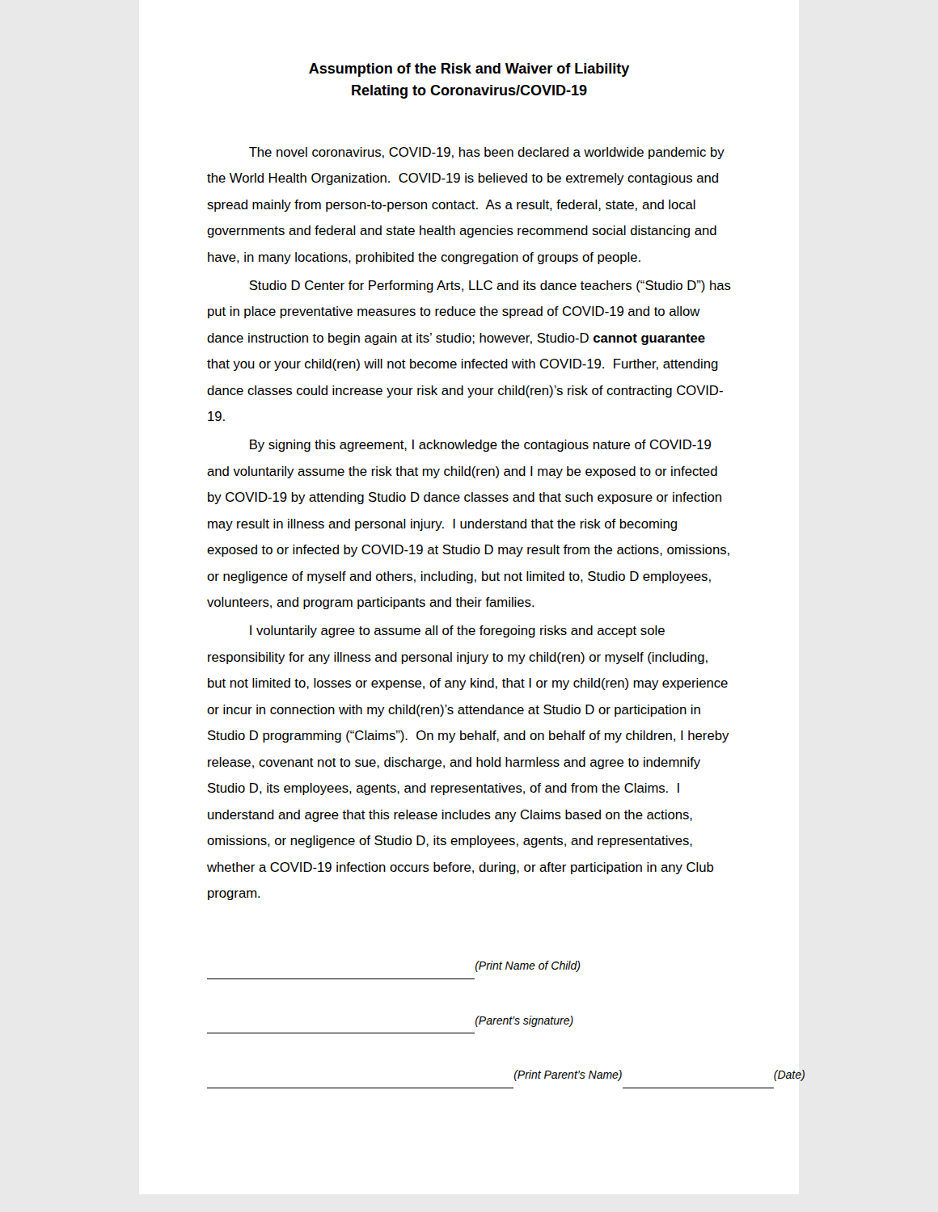Assumption of the Risk and Waiver of Liability Relating to Coronavirus/COVID-19
The novel coronavirus, COVID-19, has been declared a worldwide pandemic by the World Health Organization. COVID-19 is believed to be extremely contagious and spread mainly from person-to-person contact. As a result, federal, state, and local governments and federal and state health agencies recommend social distancing and have, in many locations, prohibited the congregation of groups of people.
Studio D Center for Performing Arts, LLC and its dance teachers (“Studio D”) has put in place preventative measures to reduce the spread of COVID-19 and to allow dance instruction to begin again at its’ studio; however, Studio-D cannot guarantee that you or your child(ren) will not become infected with COVID-19. Further, attending dance classes could increase your risk and your child(ren)’s risk of contracting COVID-19.
By signing this agreement, I acknowledge the contagious nature of COVID-19 and voluntarily assume the risk that my child(ren) and I may be exposed to or infected by COVID-19 by attending Studio D dance classes and that such exposure or infection may result in illness and personal injury. I understand that the risk of becoming exposed to or infected by COVID-19 at Studio D may result from the actions, omissions, or negligence of myself and others, including, but not limited to, Studio D employees, volunteers, and program participants and their families.
I voluntarily agree to assume all of the foregoing risks and accept sole responsibility for any illness and personal injury to my child(ren) or myself (including, but not limited to, losses or expense, of any kind, that I or my child(ren) may experience or incur in connection with my child(ren)’s attendance at Studio D or participation in Studio D programming (“Claims”). On my behalf, and on behalf of my children, I hereby release, covenant not to sue, discharge, and hold harmless and agree to indemnify Studio D, its employees, agents, and representatives, of and from the Claims. I understand and agree that this release includes any Claims based on the actions, omissions, or negligence of Studio D, its employees, agents, and representatives, whether a COVID-19 infection occurs before, during, or after participation in any Club program.
(Print Name of Child)
(Parent’s signature)
(Print Parent’s Name) (Date)